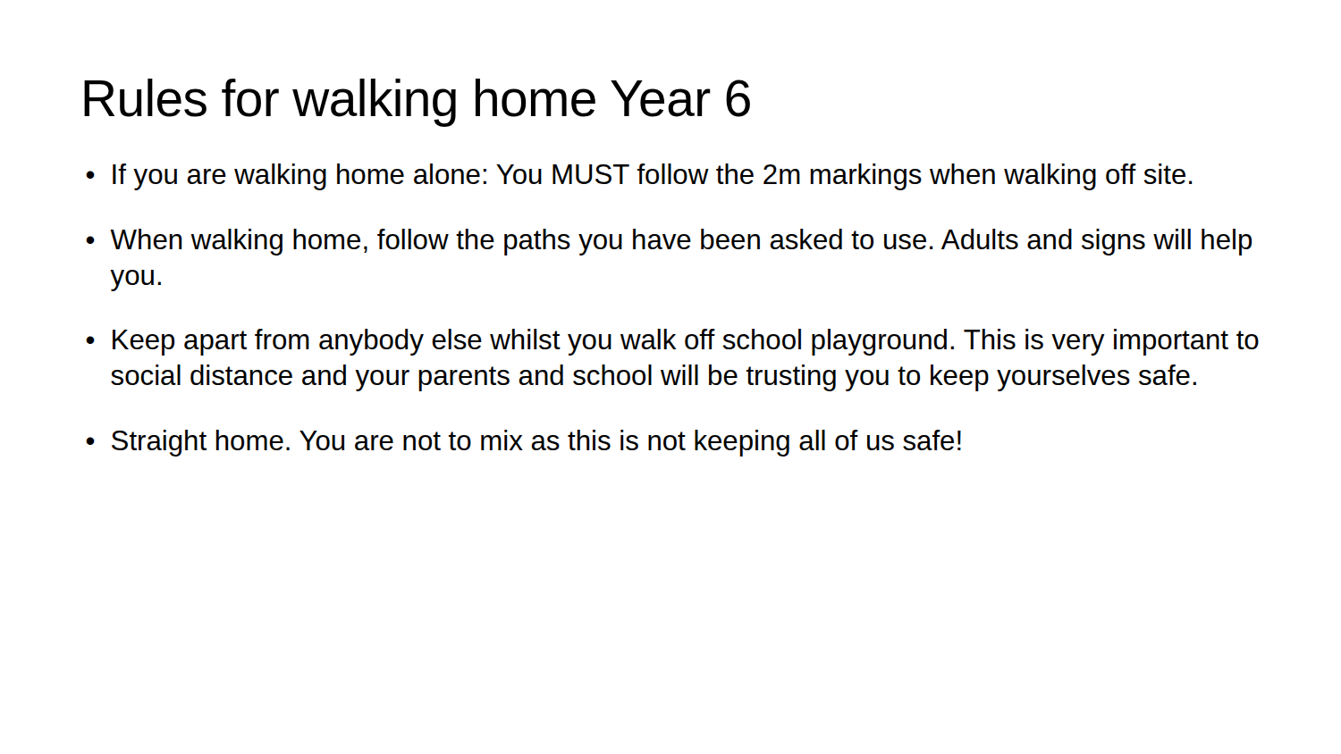Rules for walking home Year 6
If you are walking home alone: You MUST follow the 2m markings when walking off site.
When walking home, follow the paths you have been asked to use. Adults and signs will help you.
Keep apart from anybody else whilst you walk off school playground. This is very important to social distance and your parents and school will be trusting you to keep yourselves safe.
Straight home. You are not to mix as this is not keeping all of us safe!